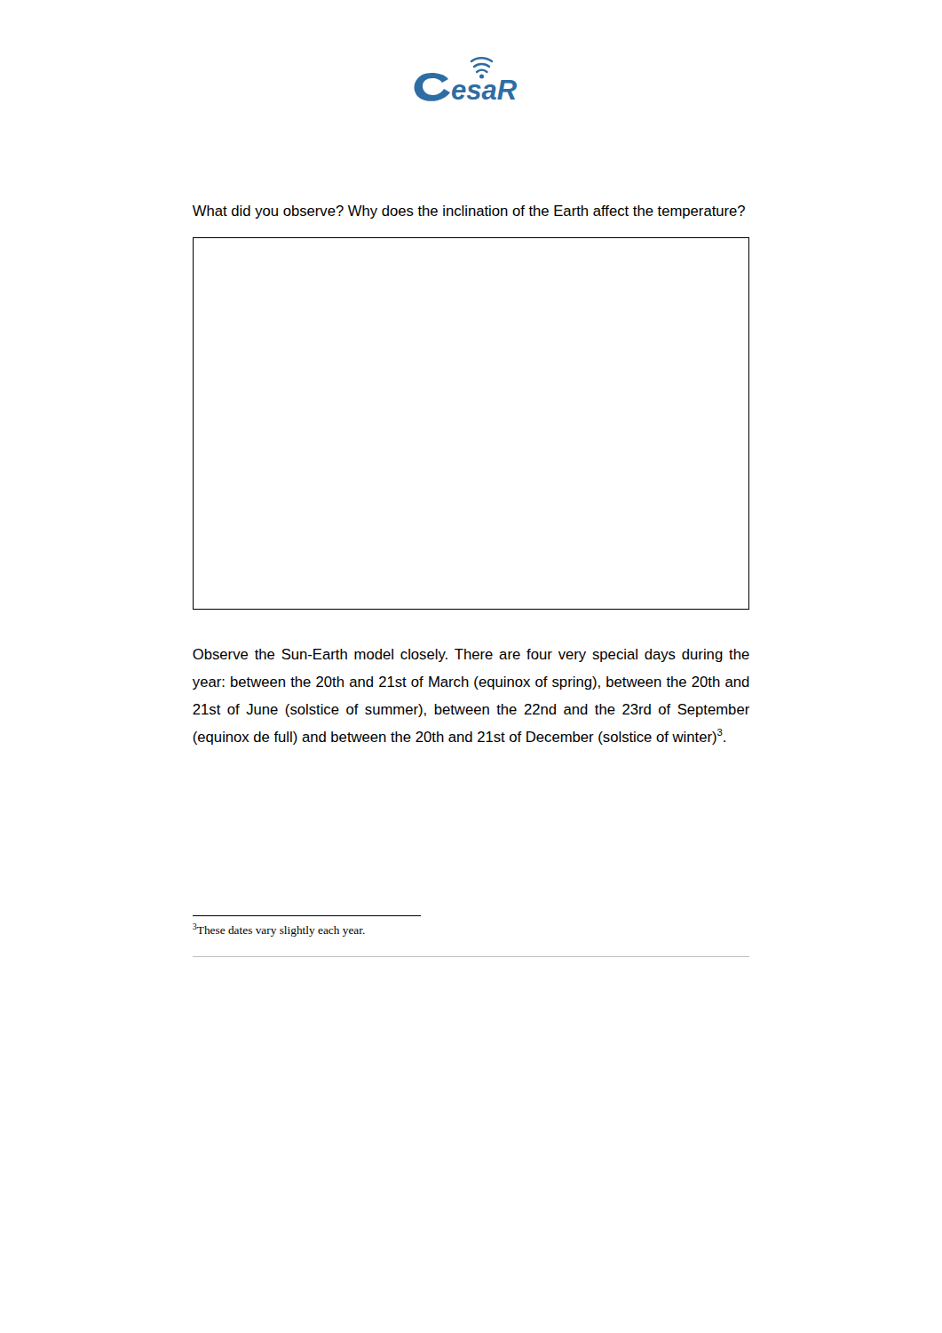esaR
What did you observe? Why does the inclination of the Earth affect the temperature?
Observe the Sun-Earth model closely. There are four very special days during the year: between the 20th and 21st of March (equinox of spring), between the 20th and 21st of June (solstice of summer), between the 22nd and the 23rd of September (equinox de full) and between the 20th and 21st of December (solstice of winter)3.
3These dates vary slightly each year.